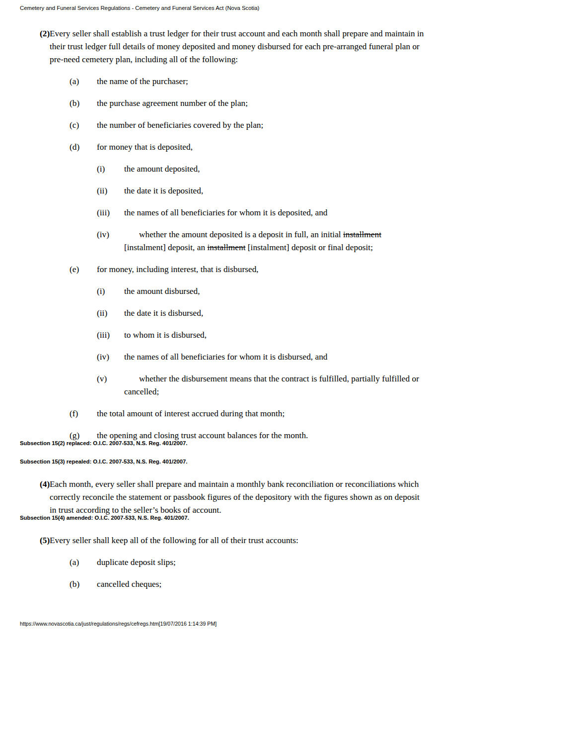Cemetery and Funeral Services Regulations - Cemetery and Funeral Services Act (Nova Scotia)
(2)
Every seller shall establish a trust ledger for their trust account and each month shall prepare and maintain in their trust ledger full details of money deposited and money disbursed for each pre-arranged funeral plan or pre-need cemetery plan, including all of the following:
(a)
the name of the purchaser;
(b)
the purchase agreement number of the plan;
(c)
the number of beneficiaries covered by the plan;
(d)
for money that is deposited,
(i)
the amount deposited,
(ii)
the date it is deposited,
(iii)
the names of all beneficiaries for whom it is deposited, and
(iv)
whether the amount deposited is a deposit in full, an initial installment [instalment] deposit, an installment [instalment] deposit or final deposit;
(e)
for money, including interest, that is disbursed,
(i)
the amount disbursed,
(ii)
the date it is disbursed,
(iii)
to whom it is disbursed,
(iv)
the names of all beneficiaries for whom it is disbursed, and
(v)
whether the disbursement means that the contract is fulfilled, partially fulfilled or cancelled;
(f)
the total amount of interest accrued during that month;
(g)
the opening and closing trust account balances for the month.
Subsection 15(2) replaced: O.I.C. 2007-533, N.S. Reg. 401/2007.
Subsection 15(3) repealed: O.I.C. 2007-533, N.S. Reg. 401/2007.
(4)
Each month, every seller shall prepare and maintain a monthly bank reconciliation or reconciliations which correctly reconcile the statement or passbook figures of the depository with the figures shown as on deposit in trust according to the seller’s books of account.
Subsection 15(4) amended: O.I.C. 2007-533, N.S. Reg. 401/2007.
(5)
Every seller shall keep all of the following for all of their trust accounts:
(a)
duplicate deposit slips;
(b)
cancelled cheques;
https://www.novascotia.ca/just/regulations/regs/cefregs.htm[19/07/2016 1:14:39 PM]